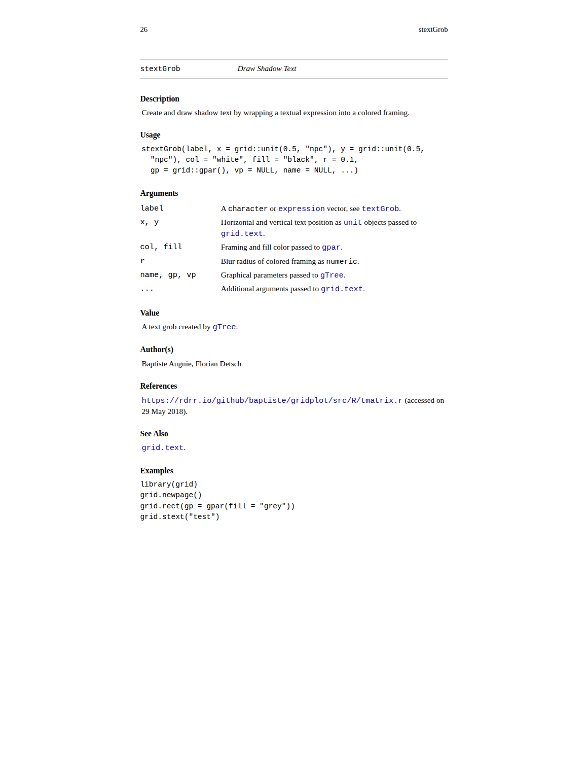26 stextGrob
stextGrob
Draw Shadow Text
Description
Create and draw shadow text by wrapping a textual expression into a colored framing.
Usage
stextGrob(label, x = grid::unit(0.5, "npc"), y = grid::unit(0.5,
  "npc"), col = "white", fill = "black", r = 0.1,
  gp = grid::gpar(), vp = NULL, name = NULL, ...)
Arguments
| label | A character or expression vector, see textGrob . |
| x, y | Horizontal and vertical text position as unit objects passed to grid.text . |
| col, fill | Framing and fill color passed to gpar . |
| r | Blur radius of colored framing as numeric . |
| name, gp, vp | Graphical parameters passed to gTree . |
| ... | Additional arguments passed to grid.text . |
Value
A text grob created by gTree.
Author(s)
Baptiste Auguie, Florian Detsch
References
https://rdrr.io/github/baptiste/gridplot/src/R/tmatrix.r (accessed on 29 May 2018).
See Also
grid.text.
Examples
library(grid)
grid.newpage()
grid.rect(gp = gpar(fill = "grey"))
grid.stext("test")